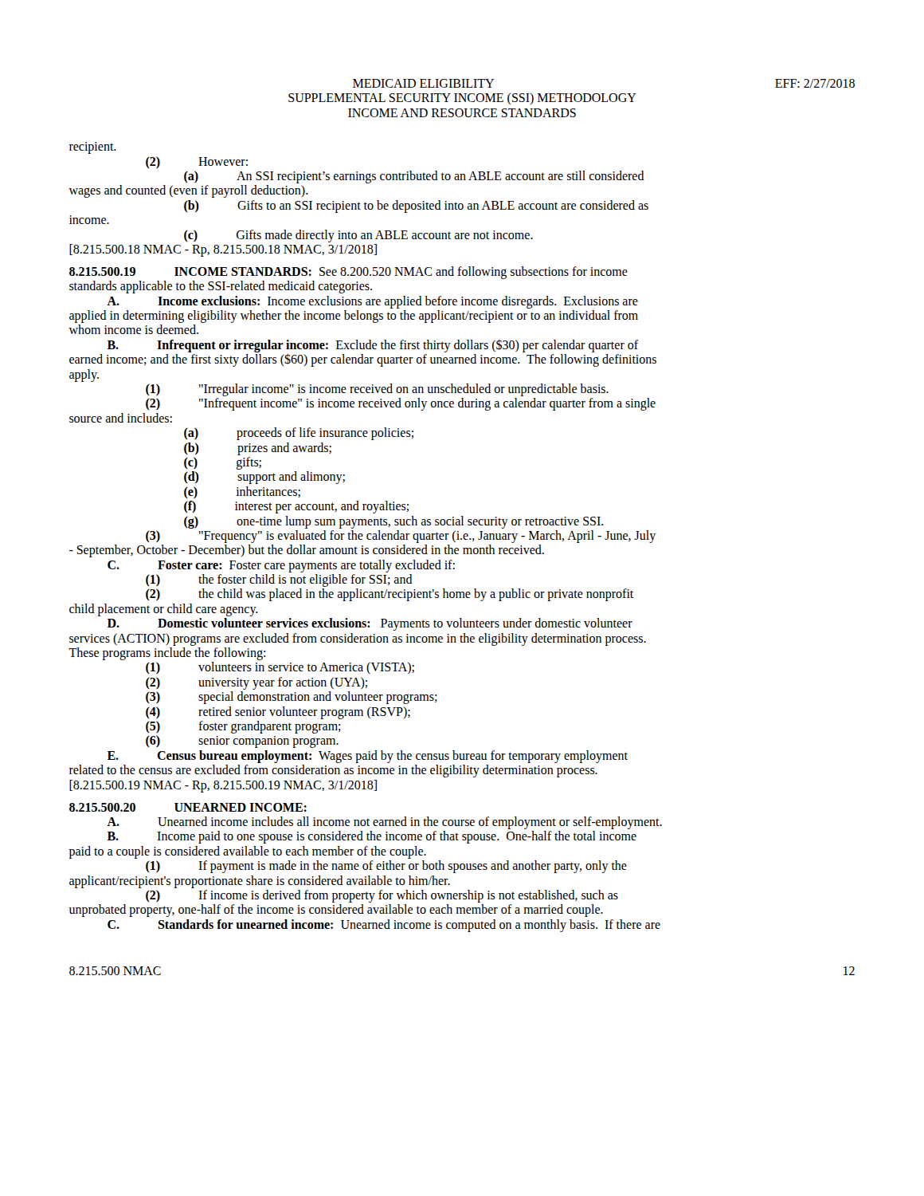MEDICAID ELIGIBILITY EFF: 2/27/2018
SUPPLEMENTAL SECURITY INCOME (SSI) METHODOLOGY INCOME AND RESOURCE STANDARDS
recipient.
(2)   However:
(a)   An SSI recipient’s earnings contributed to an ABLE account are still considered
wages and counted (even if payroll deduction).
(b)   Gifts to an SSI recipient to be deposited into an ABLE account are considered as
income.
(c)   Gifts made directly into an ABLE account are not income.
[8.215.500.18 NMAC - Rp, 8.215.500.18 NMAC, 3/1/2018]
8.215.500.19   INCOME STANDARDS: See 8.200.520 NMAC and following subsections for income
standards applicable to the SSI-related medicaid categories.
A.   Income exclusions: Income exclusions are applied before income disregards. Exclusions are
applied in determining eligibility whether the income belongs to the applicant/recipient or to an individual from
whom income is deemed.
B.   Infrequent or irregular income: Exclude the first thirty dollars ($30) per calendar quarter of
earned income; and the first sixty dollars ($60) per calendar quarter of unearned income. The following definitions
apply.
(1)   "Irregular income" is income received on an unscheduled or unpredictable basis.
(2)   "Infrequent income" is income received only once during a calendar quarter from a single
source and includes:
(a)   proceeds of life insurance policies;
(b)   prizes and awards;
(c)   gifts;
(d)   support and alimony;
(e)   inheritances;
(f)   interest per account, and royalties;
(g)   one-time lump sum payments, such as social security or retroactive SSI.
(3)   "Frequency" is evaluated for the calendar quarter (i.e., January - March, April - June, July
- September, October - December) but the dollar amount is considered in the month received.
C.   Foster care: Foster care payments are totally excluded if:
(1)   the foster child is not eligible for SSI; and
(2)   the child was placed in the applicant/recipient's home by a public or private nonprofit
child placement or child care agency.
D.   Domestic volunteer services exclusions: Payments to volunteers under domestic volunteer
services (ACTION) programs are excluded from consideration as income in the eligibility determination process.
These programs include the following:
(1)   volunteers in service to America (VISTA);
(2)   university year for action (UYA);
(3)   special demonstration and volunteer programs;
(4)   retired senior volunteer program (RSVP);
(5)   foster grandparent program;
(6)   senior companion program.
E.   Census bureau employment: Wages paid by the census bureau for temporary employment
related to the census are excluded from consideration as income in the eligibility determination process.
[8.215.500.19 NMAC - Rp, 8.215.500.19 NMAC, 3/1/2018]
8.215.500.20   UNEARNED INCOME:
A.   Unearned income includes all income not earned in the course of employment or self-employment.
B.   Income paid to one spouse is considered the income of that spouse. One-half the total income
paid to a couple is considered available to each member of the couple.
(1)   If payment is made in the name of either or both spouses and another party, only the
applicant/recipient's proportionate share is considered available to him/her.
(2)   If income is derived from property for which ownership is not established, such as
unprobated property, one-half of the income is considered available to each member of a married couple.
C.   Standards for unearned income: Unearned income is computed on a monthly basis. If there are
8.215.500 NMAC 12